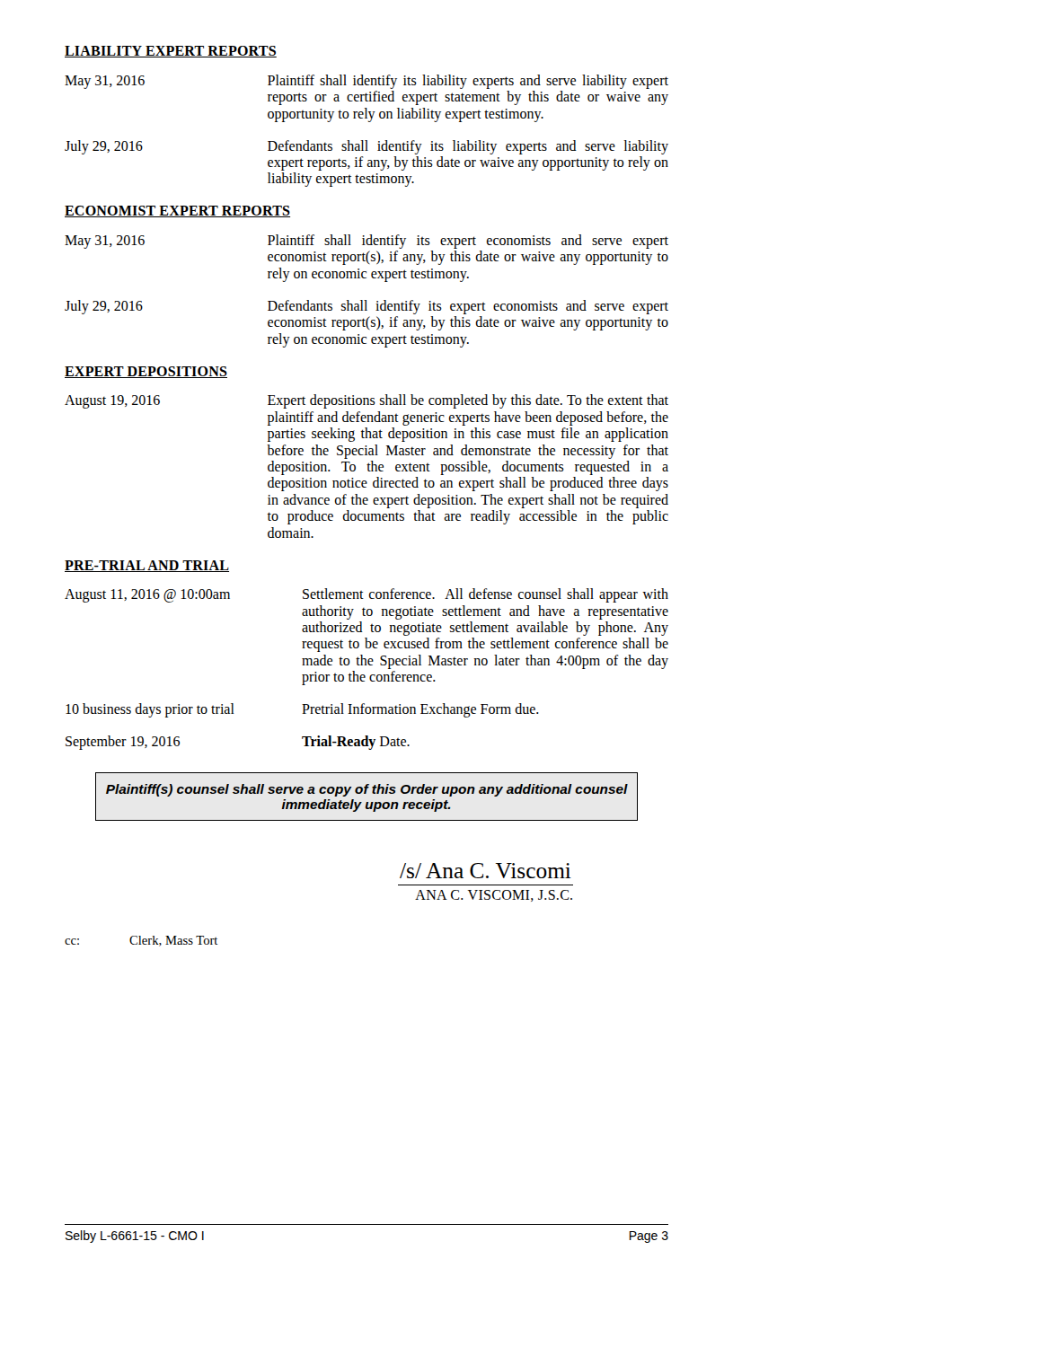LIABILITY EXPERT REPORTS
May 31, 2016
Plaintiff shall identify its liability experts and serve liability expert reports or a certified expert statement by this date or waive any opportunity to rely on liability expert testimony.
July 29, 2016
Defendants shall identify its liability experts and serve liability expert reports, if any, by this date or waive any opportunity to rely on liability expert testimony.
ECONOMIST EXPERT REPORTS
May 31, 2016
Plaintiff shall identify its expert economists and serve expert economist report(s), if any, by this date or waive any opportunity to rely on economic expert testimony.
July 29, 2016
Defendants shall identify its expert economists and serve expert economist report(s), if any, by this date or waive any opportunity to rely on economic expert testimony.
EXPERT DEPOSITIONS
August 19, 2016
Expert depositions shall be completed by this date. To the extent that plaintiff and defendant generic experts have been deposed before, the parties seeking that deposition in this case must file an application before the Special Master and demonstrate the necessity for that deposition. To the extent possible, documents requested in a deposition notice directed to an expert shall be produced three days in advance of the expert deposition. The expert shall not be required to produce documents that are readily accessible in the public domain.
PRE-TRIAL AND TRIAL
August 11, 2016 @ 10:00am
Settlement conference. All defense counsel shall appear with authority to negotiate settlement and have a representative authorized to negotiate settlement available by phone. Any request to be excused from the settlement conference shall be made to the Special Master no later than 4:00pm of the day prior to the conference.
10 business days prior to trial
Pretrial Information Exchange Form due.
September 19, 2016
Trial-Ready Date.
Plaintiff(s) counsel shall serve a copy of this Order upon any additional counsel immediately upon receipt.
/s/ Ana C. Viscomi ANA C. VISCOMI, J.S.C.
cc: Clerk, Mass Tort
Selby L-6661-15 - CMO I Page 3